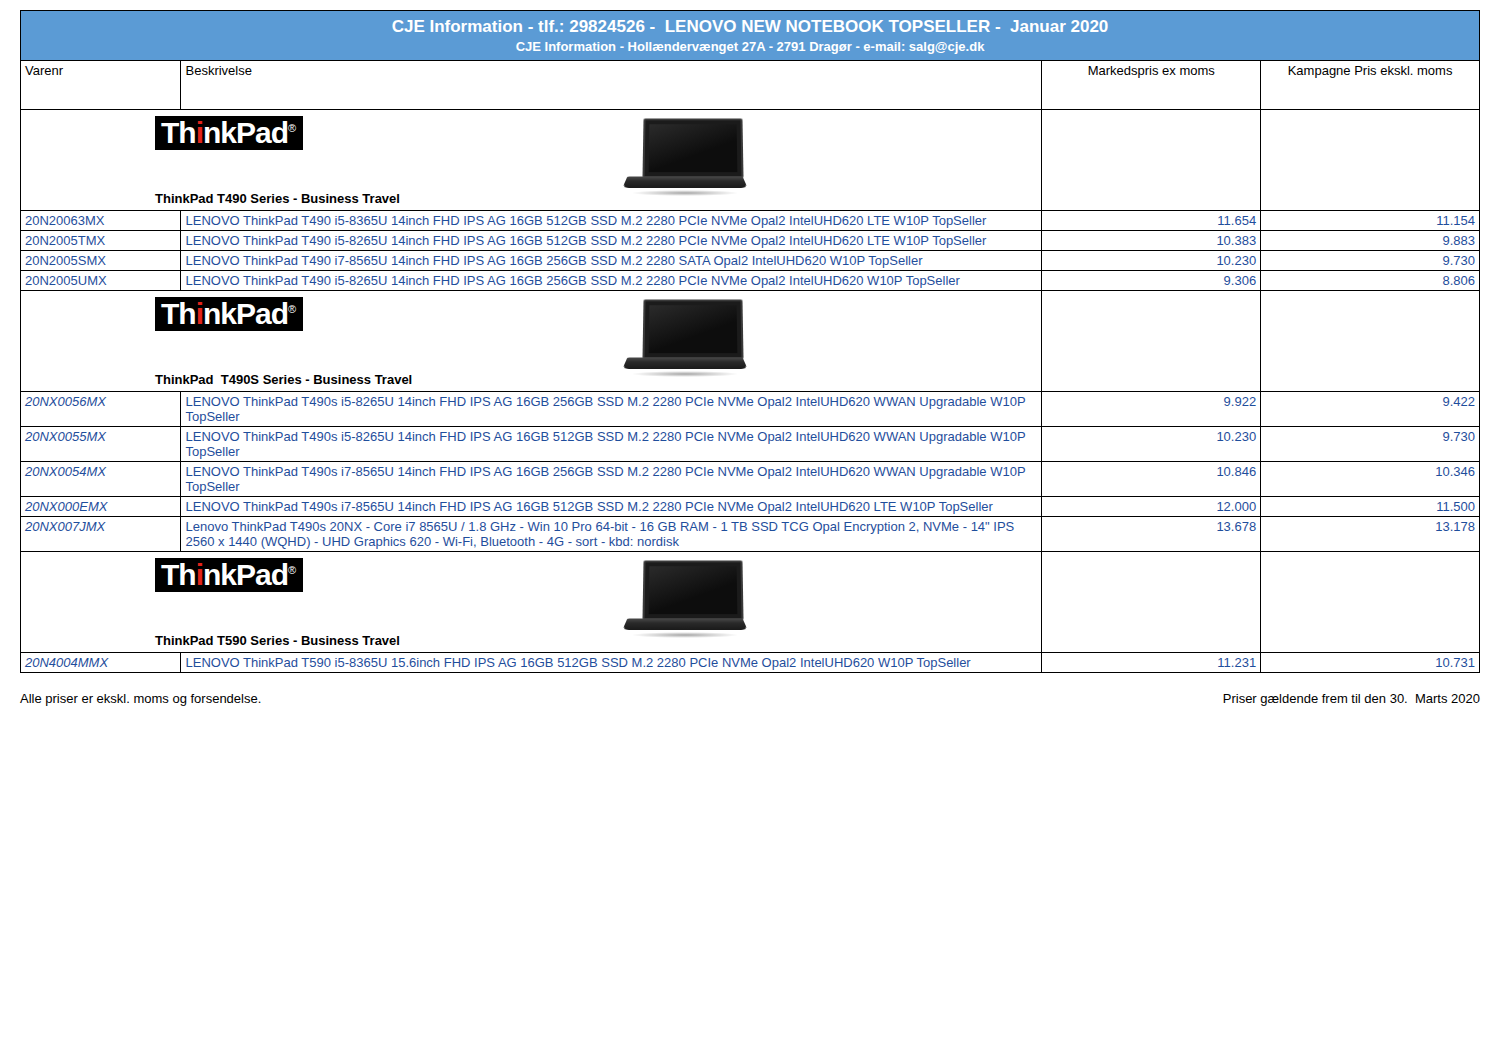| CJE Information - tlf.: 29824526 - LENOVO NEW NOTEBOOK TOPSELLER - Januar 2020 CJE Information - Hollændervænget 27A - 2791 Dragør - e-mail: salg@cje.dk |
| Varenr | Beskrivelse | Markedspris ex moms | Kampagne Pris ekskl. moms |
| Th i nkPad ® ThinkPad T490 Series - Business Travel | | |
| 20N20063MX | LENOVO ThinkPad T490 i5-8365U 14inch FHD IPS AG 16GB 512GB SSD M.2 2280 PCIe NVMe Opal2 IntelUHD620 LTE W10P TopSeller | 11.654 | 11.154 |
| 20N2005TMX | LENOVO ThinkPad T490 i5-8265U 14inch FHD IPS AG 16GB 512GB SSD M.2 2280 PCIe NVMe Opal2 IntelUHD620 LTE W10P TopSeller | 10.383 | 9.883 |
| 20N2005SMX | LENOVO ThinkPad T490 i7-8565U 14inch FHD IPS AG 16GB 256GB SSD M.2 2280 SATA Opal2 IntelUHD620 W10P TopSeller | 10.230 | 9.730 |
| 20N2005UMX | LENOVO ThinkPad T490 i5-8265U 14inch FHD IPS AG 16GB 256GB SSD M.2 2280 PCIe NVMe Opal2 IntelUHD620 W10P TopSeller | 9.306 | 8.806 |
| Th i nkPad ® ThinkPad T490S Series - Business Travel | | |
| 20NX0056MX | LENOVO ThinkPad T490s i5-8265U 14inch FHD IPS AG 16GB 256GB SSD M.2 2280 PCIe NVMe Opal2 IntelUHD620 WWAN Upgradable W10P TopSeller | 9.922 | 9.422 |
| 20NX0055MX | LENOVO ThinkPad T490s i5-8265U 14inch FHD IPS AG 16GB 512GB SSD M.2 2280 PCIe NVMe Opal2 IntelUHD620 WWAN Upgradable W10P TopSeller | 10.230 | 9.730 |
| 20NX0054MX | LENOVO ThinkPad T490s i7-8565U 14inch FHD IPS AG 16GB 256GB SSD M.2 2280 PCIe NVMe Opal2 IntelUHD620 WWAN Upgradable W10P TopSeller | 10.846 | 10.346 |
| 20NX000EMX | LENOVO ThinkPad T490s i7-8565U 14inch FHD IPS AG 16GB 512GB SSD M.2 2280 PCIe NVMe Opal2 IntelUHD620 LTE W10P TopSeller | 12.000 | 11.500 |
| 20NX007JMX | Lenovo ThinkPad T490s 20NX - Core i7 8565U / 1.8 GHz - Win 10 Pro 64-bit - 16 GB RAM - 1 TB SSD TCG Opal Encryption 2, NVMe - 14" IPS 2560 x 1440 (WQHD) - UHD Graphics 620 - Wi-Fi, Bluetooth - 4G - sort - kbd: nordisk | 13.678 | 13.178 |
| Th i nkPad ® ThinkPad T590 Series - Business Travel | | |
| 20N4004MMX | LENOVO ThinkPad T590 i5-8365U 15.6inch FHD IPS AG 16GB 512GB SSD M.2 2280 PCIe NVMe Opal2 IntelUHD620 W10P TopSeller | 11.231 | 10.731 |
Alle priser er ekskl. moms og forsendelse.
Priser gældende frem til den 30. Marts 2020